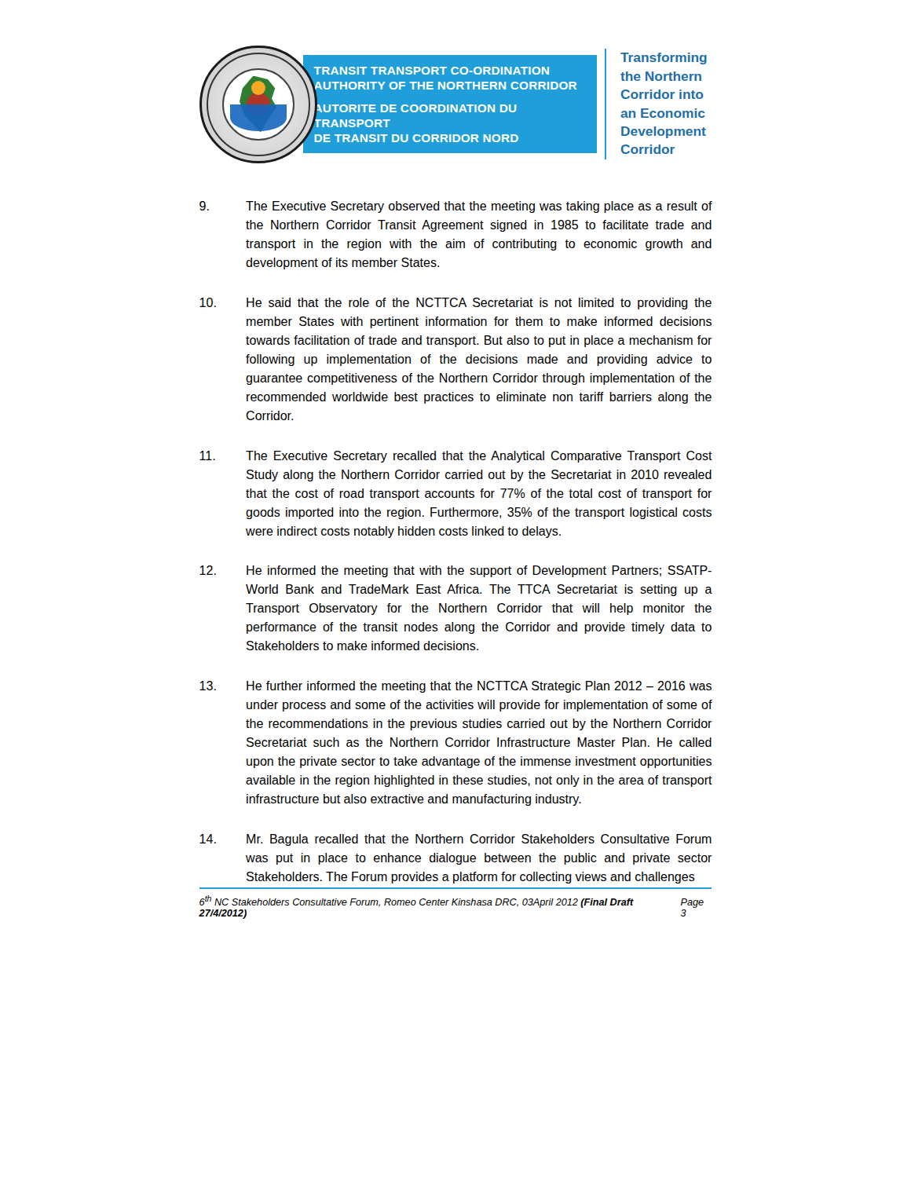TRANSIT TRANSPORT CO-ORDINATION
AUTHORITY OF THE NORTHERN CORRIDOR
AUTORITE DE COORDINATION DU TRANSPORT
DE TRANSIT DU CORRIDOR NORD
Transforming the Northern
Corridor into an Economic
Development Corridor
9. The Executive Secretary observed that the meeting was taking place as a result of the Northern Corridor Transit Agreement signed in 1985 to facilitate trade and transport in the region with the aim of contributing to economic growth and development of its member States.
10. He said that the role of the NCTTCA Secretariat is not limited to providing the member States with pertinent information for them to make informed decisions towards facilitation of trade and transport. But also to put in place a mechanism for following up implementation of the decisions made and providing advice to guarantee competitiveness of the Northern Corridor through implementation of the recommended worldwide best practices to eliminate non tariff barriers along the Corridor.
11. The Executive Secretary recalled that the Analytical Comparative Transport Cost Study along the Northern Corridor carried out by the Secretariat in 2010 revealed that the cost of road transport accounts for 77% of the total cost of transport for goods imported into the region. Furthermore, 35% of the transport logistical costs were indirect costs notably hidden costs linked to delays.
12. He informed the meeting that with the support of Development Partners; SSATP-World Bank and TradeMark East Africa. The TTCA Secretariat is setting up a Transport Observatory for the Northern Corridor that will help monitor the performance of the transit nodes along the Corridor and provide timely data to Stakeholders to make informed decisions.
13. He further informed the meeting that the NCTTCA Strategic Plan 2012 – 2016 was under process and some of the activities will provide for implementation of some of the recommendations in the previous studies carried out by the Northern Corridor Secretariat such as the Northern Corridor Infrastructure Master Plan. He called upon the private sector to take advantage of the immense investment opportunities available in the region highlighted in these studies, not only in the area of transport infrastructure but also extractive and manufacturing industry.
14. Mr. Bagula recalled that the Northern Corridor Stakeholders Consultative Forum was put in place to enhance dialogue between the public and private sector Stakeholders. The Forum provides a platform for collecting views and challenges
6th NC Stakeholders Consultative Forum, Romeo Center Kinshasa DRC, 03April 2012 (Final Draft 27/4/2012)
Page 3